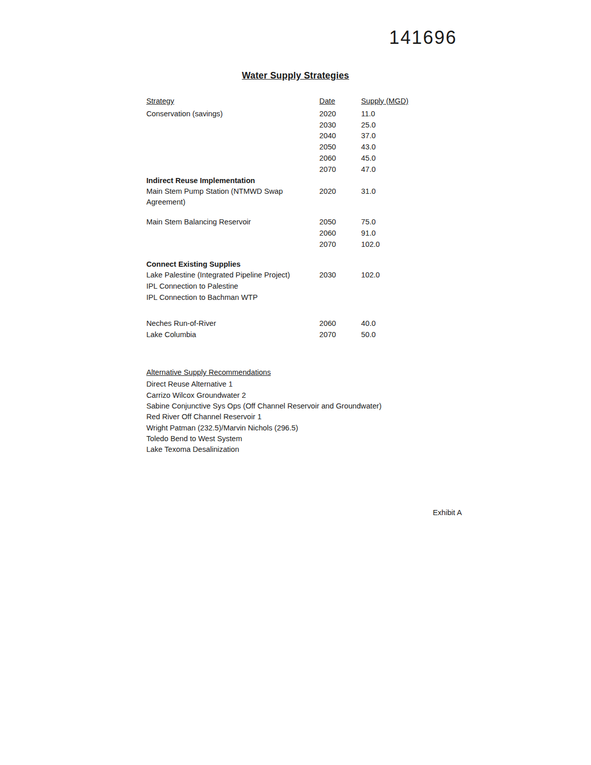141696
Water Supply Strategies
| Strategy | Date | Supply (MGD) |
| --- | --- | --- |
| Conservation (savings) | 2020 | 11.0 |
| | 2030 | 25.0 |
| | 2040 | 37.0 |
| | 2050 | 43.0 |
| | 2060 | 45.0 |
| | 2070 | 47.0 |
| Indirect Reuse Implementation | | |
| Main Stem Pump Station (NTMWD Swap Agreement) | 2020 | 31.0 |
| Main Stem Balancing Reservoir | 2050 | 75.0 |
| | 2060 | 91.0 |
| | 2070 | 102.0 |
| Connect Existing Supplies | | |
| Lake Palestine (Integrated Pipeline Project) | 2030 | 102.0 |
| IPL Connection to Palestine | | |
| IPL Connection to Bachman WTP | | |
| Neches Run-of-River | 2060 | 40.0 |
| Lake Columbia | 2070 | 50.0 |
Alternative Supply Recommendations
Direct Reuse Alternative 1
Carrizo Wilcox Groundwater 2
Sabine Conjunctive Sys Ops (Off Channel Reservoir and Groundwater)
Red River Off Channel Reservoir 1
Wright Patman (232.5)/Marvin Nichols (296.5)
Toledo Bend to West System
Lake Texoma Desalinization
Exhibit A